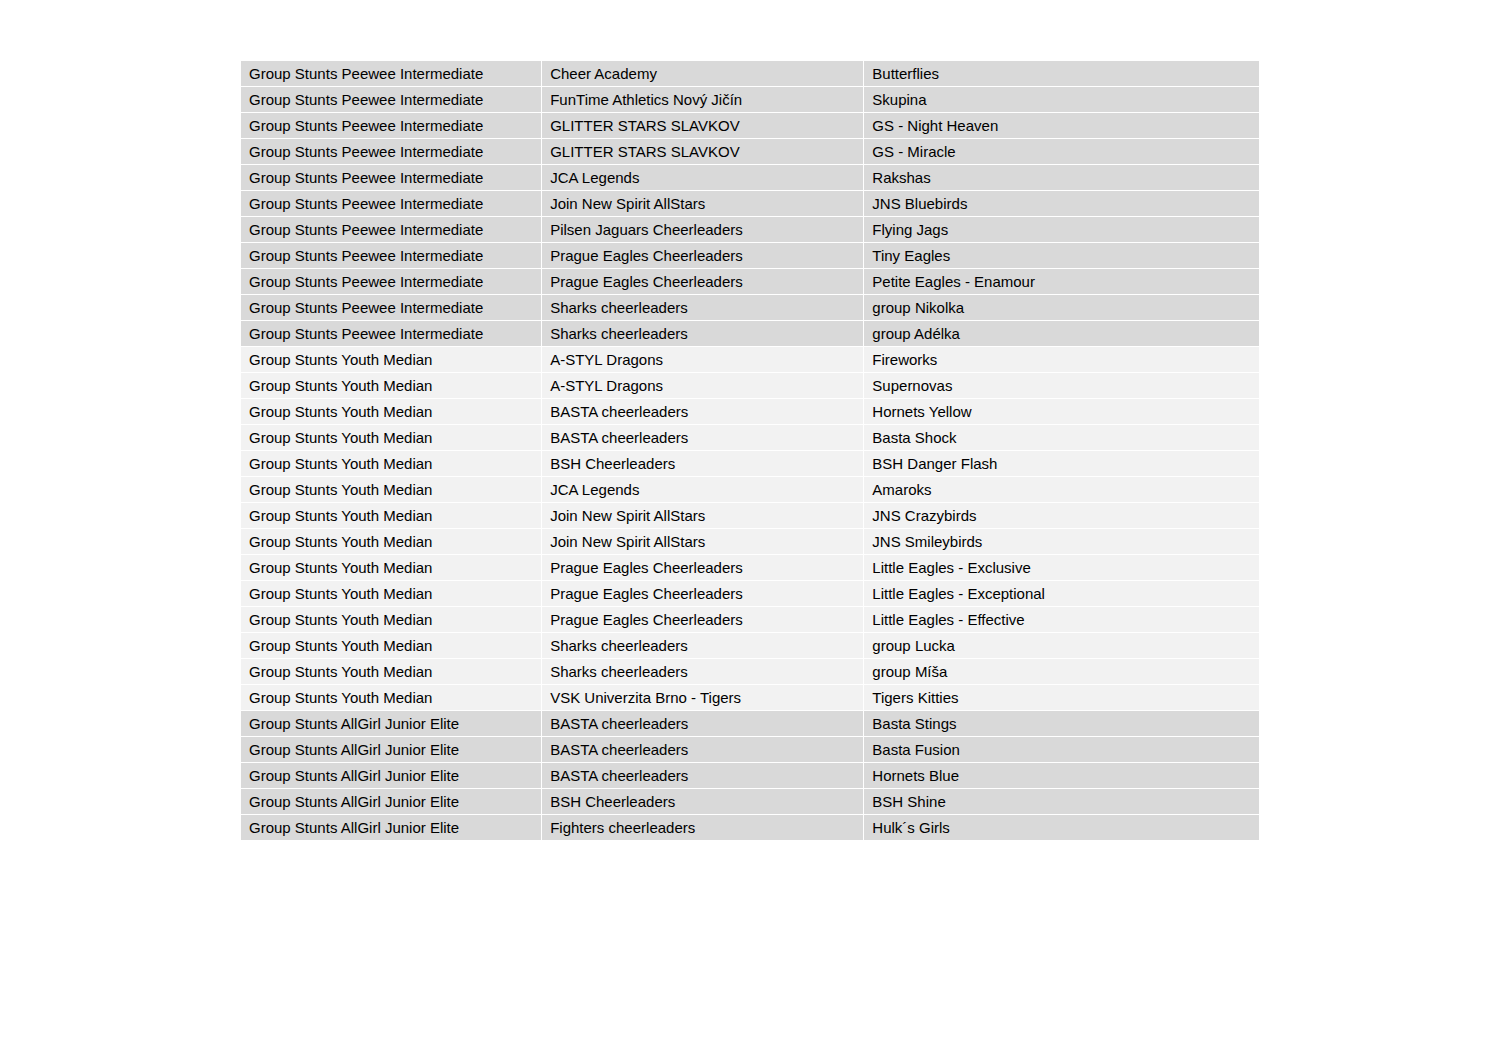| Group Stunts Peewee Intermediate | Cheer Academy | Butterflies |
| Group Stunts Peewee Intermediate | FunTime Athletics Nový Jičín | Skupina |
| Group Stunts Peewee Intermediate | GLITTER STARS SLAVKOV | GS - Night Heaven |
| Group Stunts Peewee Intermediate | GLITTER STARS SLAVKOV | GS - Miracle |
| Group Stunts Peewee Intermediate | JCA Legends | Rakshas |
| Group Stunts Peewee Intermediate | Join New Spirit AllStars | JNS Bluebirds |
| Group Stunts Peewee Intermediate | Pilsen Jaguars Cheerleaders | Flying Jags |
| Group Stunts Peewee Intermediate | Prague Eagles Cheerleaders | Tiny Eagles |
| Group Stunts Peewee Intermediate | Prague Eagles Cheerleaders | Petite Eagles - Enamour |
| Group Stunts Peewee Intermediate | Sharks cheerleaders | group Nikolka |
| Group Stunts Peewee Intermediate | Sharks cheerleaders | group Adélka |
| Group Stunts Youth Median | A-STYL Dragons | Fireworks |
| Group Stunts Youth Median | A-STYL Dragons | Supernovas |
| Group Stunts Youth Median | BASTA cheerleaders | Hornets Yellow |
| Group Stunts Youth Median | BASTA cheerleaders | Basta Shock |
| Group Stunts Youth Median | BSH Cheerleaders | BSH Danger Flash |
| Group Stunts Youth Median | JCA Legends | Amaroks |
| Group Stunts Youth Median | Join New Spirit AllStars | JNS Crazybirds |
| Group Stunts Youth Median | Join New Spirit AllStars | JNS Smileybirds |
| Group Stunts Youth Median | Prague Eagles Cheerleaders | Little Eagles - Exclusive |
| Group Stunts Youth Median | Prague Eagles Cheerleaders | Little Eagles - Exceptional |
| Group Stunts Youth Median | Prague Eagles Cheerleaders | Little Eagles - Effective |
| Group Stunts Youth Median | Sharks cheerleaders | group Lucka |
| Group Stunts Youth Median | Sharks cheerleaders | group Míša |
| Group Stunts Youth Median | VSK Univerzita Brno - Tigers | Tigers Kitties |
| Group Stunts AllGirl Junior Elite | BASTA cheerleaders | Basta Stings |
| Group Stunts AllGirl Junior Elite | BASTA cheerleaders | Basta Fusion |
| Group Stunts AllGirl Junior Elite | BASTA cheerleaders | Hornets Blue |
| Group Stunts AllGirl Junior Elite | BSH Cheerleaders | BSH Shine |
| Group Stunts AllGirl Junior Elite | Fighters cheerleaders | Hulk´s Girls |